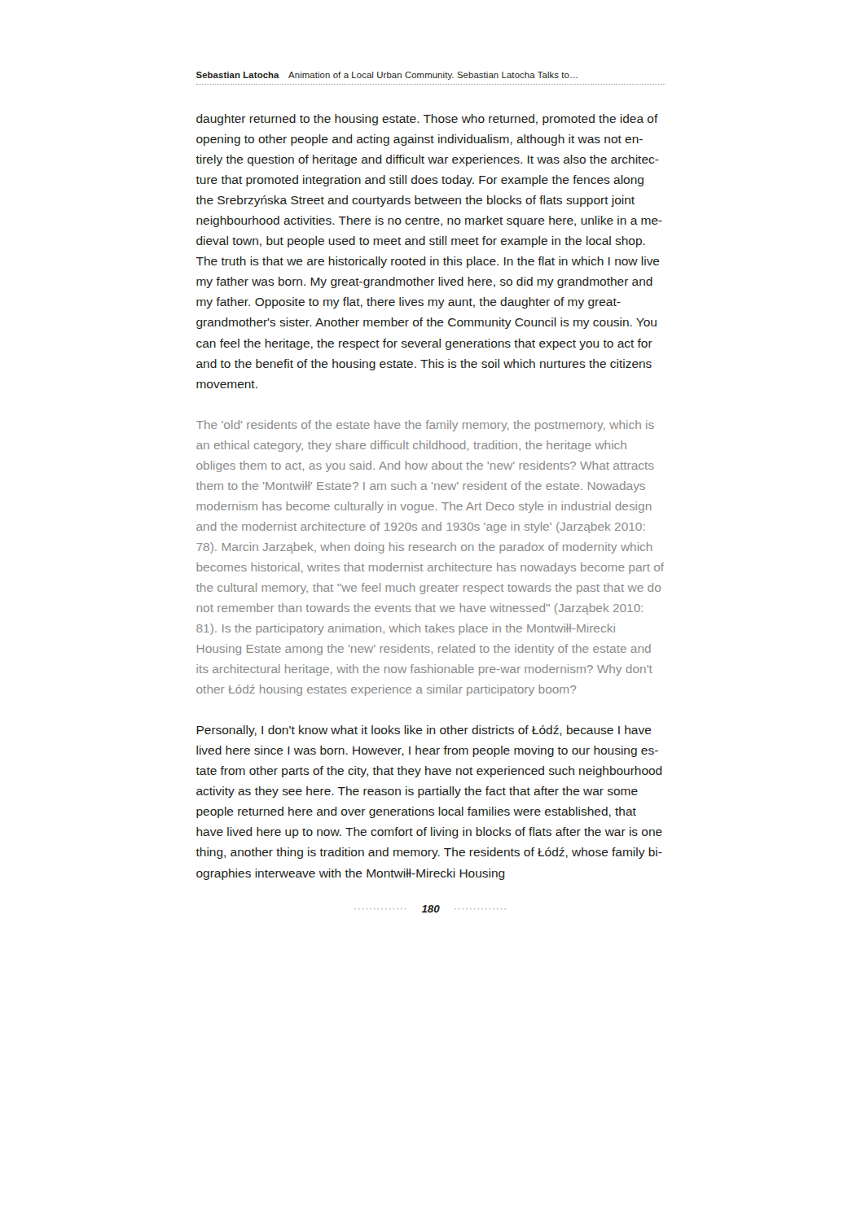Sebastian Latocha Animation of a Local Urban Community. Sebastian Latocha Talks to…
daughter returned to the housing estate. Those who returned, promoted the idea of opening to other people and acting against individualism, although it was not entirely the question of heritage and difficult war experiences. It was also the architecture that promoted integration and still does today. For example the fences along the Srebrzyńska Street and courtyards between the blocks of flats support joint neighbourhood activities. There is no centre, no market square here, unlike in a medieval town, but people used to meet and still meet for example in the local shop. The truth is that we are historically rooted in this place. In the flat in which I now live my father was born. My great-grandmother lived here, so did my grandmother and my father. Opposite to my flat, there lives my aunt, the daughter of my great-grandmother's sister. Another member of the Community Council is my cousin. You can feel the heritage, the respect for several generations that expect you to act for and to the benefit of the housing estate. This is the soil which nurtures the citizens movement.
The 'old' residents of the estate have the family memory, the postmemory, which is an ethical category, they share difficult childhood, tradition, the heritage which obliges them to act, as you said. And how about the 'new' residents? What attracts them to the 'Montwiłł' Estate? I am such a 'new' resident of the estate. Nowadays modernism has become culturally in vogue. The Art Deco style in industrial design and the modernist architecture of 1920s and 1930s 'age in style' (Jarząbek 2010: 78). Marcin Jarząbek, when doing his research on the paradox of modernity which becomes historical, writes that modernist architecture has nowadays become part of the cultural memory, that "we feel much greater respect towards the past that we do not remember than towards the events that we have witnessed" (Jarząbek 2010: 81). Is the participatory animation, which takes place in the Montwiłł-Mirecki Housing Estate among the 'new' residents, related to the identity of the estate and its architectural heritage, with the now fashionable pre-war modernism? Why don't other Łódź housing estates experience a similar participatory boom?
Personally, I don't know what it looks like in other districts of Łódź, because I have lived here since I was born. However, I hear from people moving to our housing estate from other parts of the city, that they have not experienced such neighbourhood activity as they see here. The reason is partially the fact that after the war some people returned here and over generations local families were established, that have lived here up to now. The comfort of living in blocks of flats after the war is one thing, another thing is tradition and memory. The residents of Łódź, whose family biographies interweave with the Montwiłł-Mirecki Housing
··············180··············